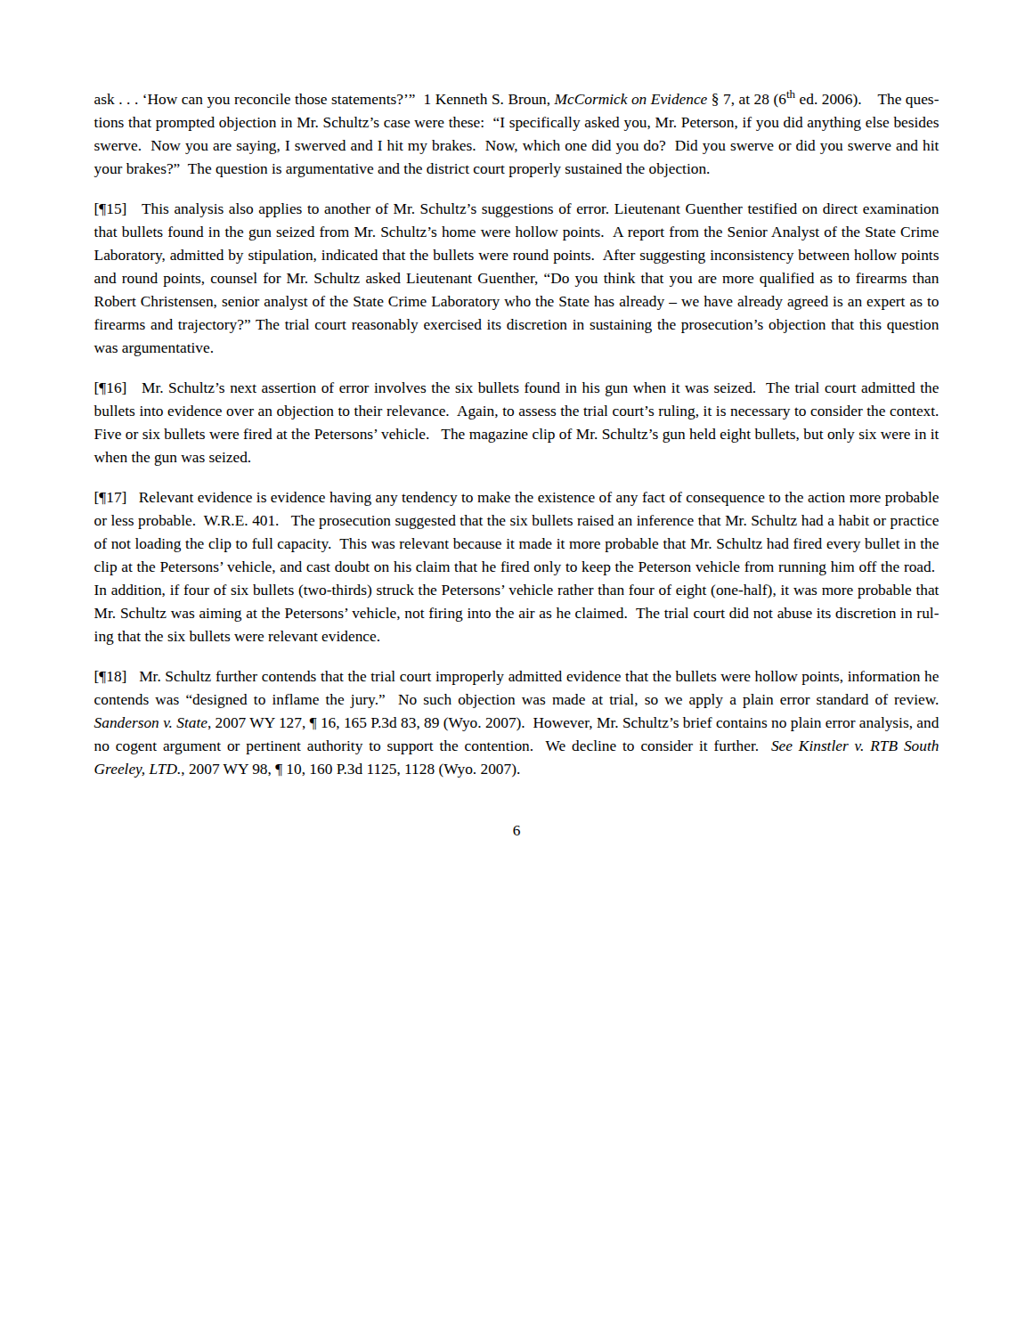ask . . . ‘How can you reconcile those statements?’” 1 Kenneth S. Broun, McCormick on Evidence § 7, at 28 (6th ed. 2006). The questions that prompted objection in Mr. Schultz’s case were these: “I specifically asked you, Mr. Peterson, if you did anything else besides swerve. Now you are saying, I swerved and I hit my brakes. Now, which one did you do? Did you swerve or did you swerve and hit your brakes?” The question is argumentative and the district court properly sustained the objection.
[¶15] This analysis also applies to another of Mr. Schultz’s suggestions of error. Lieutenant Guenther testified on direct examination that bullets found in the gun seized from Mr. Schultz’s home were hollow points. A report from the Senior Analyst of the State Crime Laboratory, admitted by stipulation, indicated that the bullets were round points. After suggesting inconsistency between hollow points and round points, counsel for Mr. Schultz asked Lieutenant Guenther, “Do you think that you are more qualified as to firearms than Robert Christensen, senior analyst of the State Crime Laboratory who the State has already – we have already agreed is an expert as to firearms and trajectory?” The trial court reasonably exercised its discretion in sustaining the prosecution’s objection that this question was argumentative.
[¶16] Mr. Schultz’s next assertion of error involves the six bullets found in his gun when it was seized. The trial court admitted the bullets into evidence over an objection to their relevance. Again, to assess the trial court’s ruling, it is necessary to consider the context. Five or six bullets were fired at the Petersons’ vehicle. The magazine clip of Mr. Schultz’s gun held eight bullets, but only six were in it when the gun was seized.
[¶17] Relevant evidence is evidence having any tendency to make the existence of any fact of consequence to the action more probable or less probable. W.R.E. 401. The prosecution suggested that the six bullets raised an inference that Mr. Schultz had a habit or practice of not loading the clip to full capacity. This was relevant because it made it more probable that Mr. Schultz had fired every bullet in the clip at the Petersons’ vehicle, and cast doubt on his claim that he fired only to keep the Peterson vehicle from running him off the road. In addition, if four of six bullets (two-thirds) struck the Petersons’ vehicle rather than four of eight (one-half), it was more probable that Mr. Schultz was aiming at the Petersons’ vehicle, not firing into the air as he claimed. The trial court did not abuse its discretion in ruling that the six bullets were relevant evidence.
[¶18] Mr. Schultz further contends that the trial court improperly admitted evidence that the bullets were hollow points, information he contends was “designed to inflame the jury.” No such objection was made at trial, so we apply a plain error standard of review. Sanderson v. State, 2007 WY 127, ¶ 16, 165 P.3d 83, 89 (Wyo. 2007). However, Mr. Schultz’s brief contains no plain error analysis, and no cogent argument or pertinent authority to support the contention. We decline to consider it further. See Kinstler v. RTB South Greeley, LTD., 2007 WY 98, ¶ 10, 160 P.3d 1125, 1128 (Wyo. 2007).
6